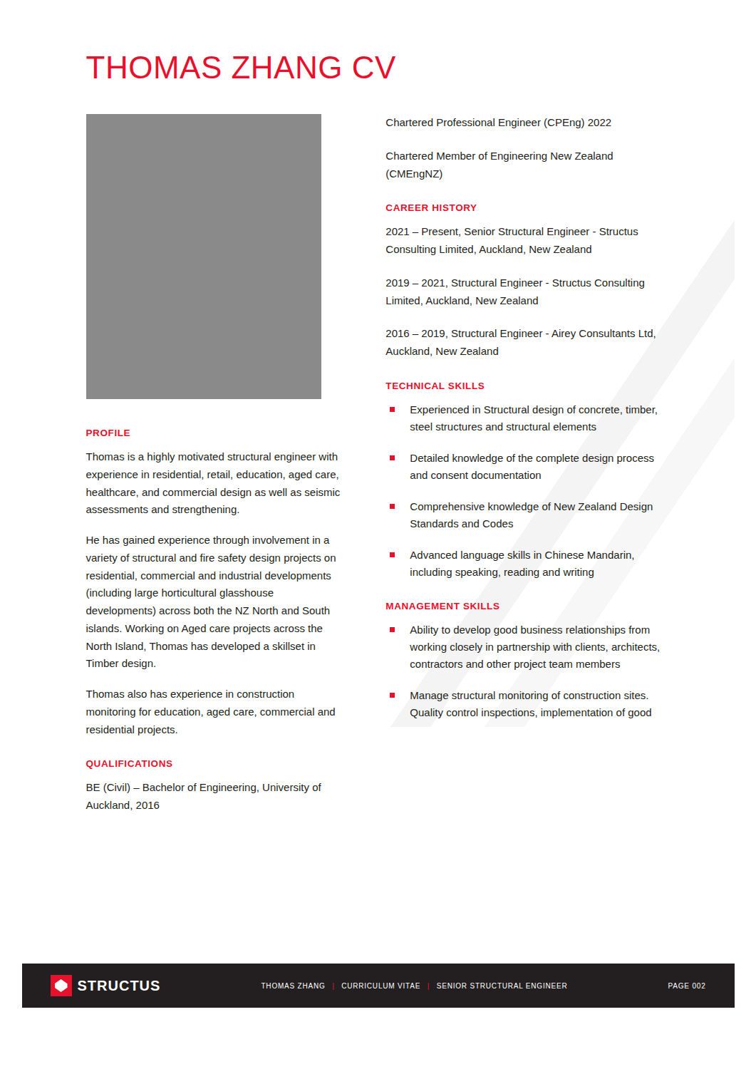THOMAS ZHANG CV
Profile
Thomas is a highly motivated structural engineer with experience in residential, retail, education, aged care, healthcare, and commercial design as well as seismic assessments and strengthening.
He has gained experience through involvement in a variety of structural and fire safety design projects on residential, commercial and industrial developments (including large horticultural glasshouse developments) across both the NZ North and South islands. Working on Aged care projects across the North Island, Thomas has developed a skillset in Timber design.
Thomas also has experience in construction monitoring for education, aged care, commercial and residential projects.
Qualifications
BE (Civil) – Bachelor of Engineering, University of Auckland, 2016
Chartered Professional Engineer (CPEng) 2022
Chartered Member of Engineering New Zealand (CMEngNZ)
Career History
2021 – Present, Senior Structural Engineer - Structus Consulting Limited, Auckland, New Zealand
2019 – 2021, Structural Engineer - Structus Consulting Limited, Auckland, New Zealand
2016 – 2019, Structural Engineer - Airey Consultants Ltd, Auckland, New Zealand
Technical Skills
Experienced in Structural design of concrete, timber, steel structures and structural elements
Detailed knowledge of the complete design process and consent documentation
Comprehensive knowledge of New Zealand Design Standards and Codes
Advanced language skills in Chinese Mandarin, including speaking, reading and writing
Management Skills
Ability to develop good business relationships from working closely in partnership with clients, architects, contractors and other project team members
Manage structural monitoring of construction sites. Quality control inspections, implementation of good
STRUCTUS
Thomas Zhang | Curriculum Vitae | Senior Structural Engineer
Page 002